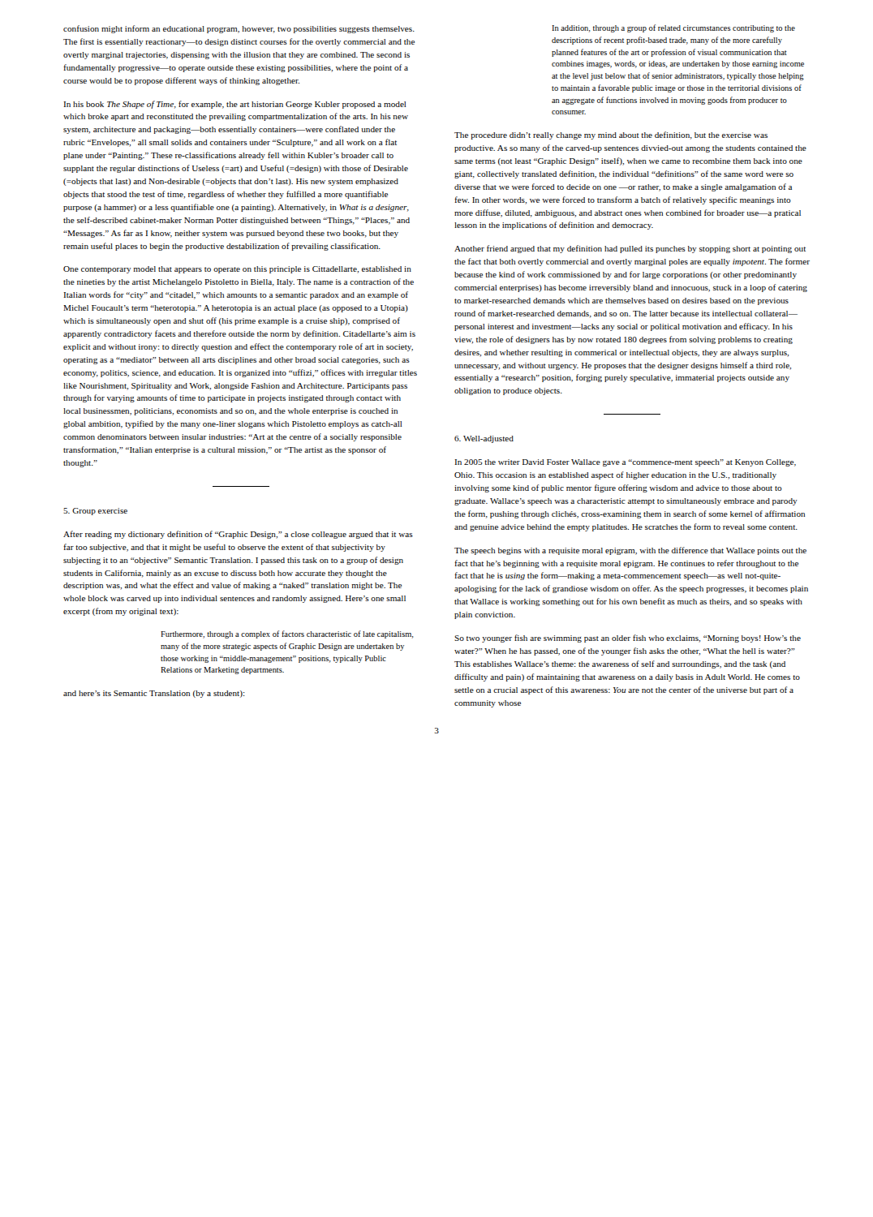confusion might inform an educational program, however, two possibilities suggests themselves. The first is essentially reactionary—to design distinct courses for the overtly commercial and the overtly marginal trajectories, dispensing with the illusion that they are combined. The second is fundamentally progressive—to operate outside these existing possibilities, where the point of a course would be to propose different ways of thinking altogether.
In his book The Shape of Time, for example, the art historian George Kubler proposed a model which broke apart and reconstituted the prevailing compartmentalization of the arts. In his new system, architecture and packaging—both essentially containers—were conflated under the rubric “Envelopes,” all small solids and containers under “Sculpture,” and all work on a flat plane under “Painting.” These re-classifications already fell within Kubler’s broader call to supplant the regular distinctions of Useless (=art) and Useful (=design) with those of Desirable (=objects that last) and Non-desirable (=objects that don’t last). His new system emphasized objects that stood the test of time, regardless of whether they fulfilled a more quantifiable purpose (a hammer) or a less quantifiable one (a painting). Alternatively, in What is a designer, the self-described cabinet-maker Norman Potter distinguished between “Things,” “Places,” and “Messages.” As far as I know, neither system was pursued beyond these two books, but they remain useful places to begin the productive destabilization of prevailing classification.
One contemporary model that appears to operate on this principle is Cittadellarte, established in the nineties by the artist Michelangelo Pistoletto in Biella, Italy. The name is a contraction of the Italian words for “city” and “citadel,” which amounts to a semantic paradox and an example of Michel Foucault’s term “heterotopia.” A heterotopia is an actual place (as opposed to a Utopia) which is simultaneously open and shut off (his prime example is a cruise ship), comprised of apparently contradictory facets and therefore outside the norm by definition. Citadellarte’s aim is explicit and without irony: to directly question and effect the contemporary role of art in society, operating as a “mediator” between all arts disciplines and other broad social categories, such as economy, politics, science, and education. It is organized into “uffizi,” offices with irregular titles like Nourishment, Spirituality and Work, alongside Fashion and Architecture. Participants pass through for varying amounts of time to participate in projects instigated through contact with local businessmen, politicians, economists and so on, and the whole enterprise is couched in global ambition, typified by the many one-liner slogans which Pistoletto employs as catch-all common denominators between insular industries: “Art at the centre of a socially responsible transformation,” “Italian enterprise is a cultural mission,” or “The artist as the sponsor of thought.”
5. Group exercise
After reading my dictionary definition of “Graphic Design,” a close colleague argued that it was far too subjective, and that it might be useful to observe the extent of that subjectivity by subjecting it to an “objective” Semantic Translation. I passed this task on to a group of design students in California, mainly as an excuse to discuss both how accurate they thought the description was, and what the effect and value of making a “naked” translation might be. The whole block was carved up into individual sentences and randomly assigned. Here’s one small excerpt (from my original text):
Furthermore, through a complex of factors characteristic of late capitalism, many of the more strategic aspects of Graphic Design are undertaken by those working in “middle-management” positions, typically Public Relations or Marketing departments.
and here’s its Semantic Translation (by a student):
In addition, through a group of related circumstances contributing to the descriptions of recent profit-based trade, many of the more carefully planned features of the art or profession of visual communication that combines images, words, or ideas, are undertaken by those earning income at the level just below that of senior administrators, typically those helping to maintain a favorable public image or those in the territorial divisions of an aggregate of functions involved in moving goods from producer to consumer.
The procedure didn’t really change my mind about the definition, but the exercise was productive. As so many of the carved-up sentences divvied-out among the students contained the same terms (not least “Graphic Design” itself), when we came to recombine them back into one giant, collectively translated definition, the individual “definitions” of the same word were so diverse that we were forced to decide on one —or rather, to make a single amalgamation of a few. In other words, we were forced to transform a batch of relatively specific meanings into more diffuse, diluted, ambiguous, and abstract ones when combined for broader use—a pratical lesson in the implications of definition and democracy.
Another friend argued that my definition had pulled its punches by stopping short at pointing out the fact that both overtly commercial and overtly marginal poles are equally impotent. The former because the kind of work commissioned by and for large corporations (or other predominantly commercial enterprises) has become irreversibly bland and innocuous, stuck in a loop of catering to market-researched demands which are themselves based on desires based on the previous round of market-researched demands, and so on. The latter because its intellectual collateral—personal interest and investment—lacks any social or political motivation and efficacy. In his view, the role of designers has by now rotated 180 degrees from solving problems to creating desires, and whether resulting in commerical or intellectual objects, they are always surplus, unnecessary, and without urgency. He proposes that the designer designs himself a third role, essentially a “research” position, forging purely speculative, immaterial projects outside any obligation to produce objects.
6. Well-adjusted
In 2005 the writer David Foster Wallace gave a “commence-ment speech” at Kenyon College, Ohio. This occasion is an established aspect of higher education in the U.S., traditionally involving some kind of public mentor figure offering wisdom and advice to those about to graduate. Wallace’s speech was a characteristic attempt to simultaneously embrace and parody the form, pushing through clichés, cross-examining them in search of some kernel of affirmation and genuine advice behind the empty platitudes. He scratches the form to reveal some content.
The speech begins with a requisite moral epigram, with the difference that Wallace points out the fact that he’s beginning with a requisite moral epigram. He continues to refer throughout to the fact that he is using the form—making a meta-commencement speech—as well not-quite-apologising for the lack of grandiose wisdom on offer. As the speech progresses, it becomes plain that Wallace is working something out for his own benefit as much as theirs, and so speaks with plain conviction.
So two younger fish are swimming past an older fish who exclaims, “Morning boys! How’s the water?” When he has passed, one of the younger fish asks the other, “What the hell is water?” This establishes Wallace’s theme: the awareness of self and surroundings, and the task (and difficulty and pain) of maintaining that awareness on a daily basis in Adult World. He comes to settle on a crucial aspect of this awareness: You are not the center of the universe but part of a community whose
3